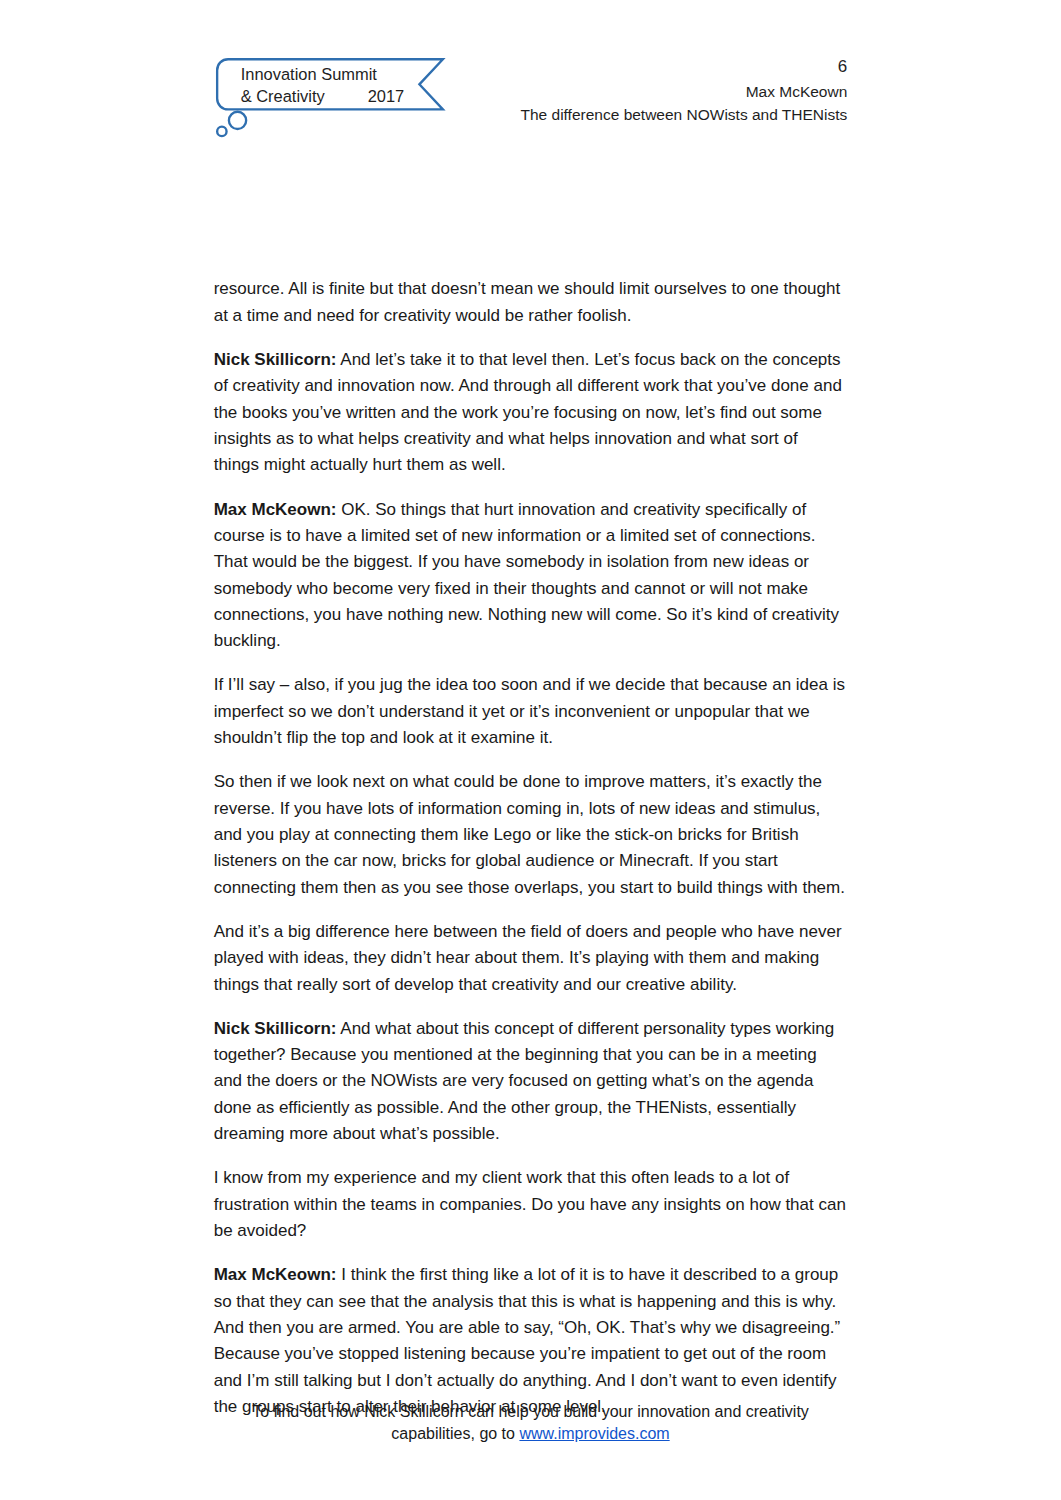Innovation Summit & Creativity 2017
6
Max McKeown
The difference between NOWists and THENists
resource. All is finite but that doesn’t mean we should limit ourselves to one thought at a time and need for creativity would be rather foolish.
Nick Skillicorn: And let’s take it to that level then. Let’s focus back on the concepts of creativity and innovation now. And through all different work that you’ve done and the books you’ve written and the work you’re focusing on now, let’s find out some insights as to what helps creativity and what helps innovation and what sort of things might actually hurt them as well.
Max McKeown: OK. So things that hurt innovation and creativity specifically of course is to have a limited set of new information or a limited set of connections. That would be the biggest. If you have somebody in isolation from new ideas or somebody who become very fixed in their thoughts and cannot or will not make connections, you have nothing new. Nothing new will come. So it’s kind of creativity buckling.
If I’ll say – also, if you jug the idea too soon and if we decide that because an idea is imperfect so we don’t understand it yet or it’s inconvenient or unpopular that we shouldn’t flip the top and look at it examine it.
So then if we look next on what could be done to improve matters, it’s exactly the reverse. If you have lots of information coming in, lots of new ideas and stimulus, and you play at connecting them like Lego or like the stick-on bricks for British listeners on the car now, bricks for global audience or Minecraft. If you start connecting them then as you see those overlaps, you start to build things with them.
And it’s a big difference here between the field of doers and people who have never played with ideas, they didn’t hear about them. It’s playing with them and making things that really sort of develop that creativity and our creative ability.
Nick Skillicorn: And what about this concept of different personality types working together? Because you mentioned at the beginning that you can be in a meeting and the doers or the NOWists are very focused on getting what’s on the agenda done as efficiently as possible. And the other group, the THENists, essentially dreaming more about what’s possible.
I know from my experience and my client work that this often leads to a lot of frustration within the teams in companies. Do you have any insights on how that can be avoided?
Max McKeown: I think the first thing like a lot of it is to have it described to a group so that they can see that the analysis that this is what is happening and this is why. And then you are armed. You are able to say, “Oh, OK. That’s why we disagreeing.” Because you’ve stopped listening because you’re impatient to get out of the room and I’m still talking but I don’t actually do anything. And I don’t want to even identify the groups start to alter their behavior at some level.
To find out how Nick Skillicorn can help you build your innovation and creativity capabilities, go to www.improvides.com